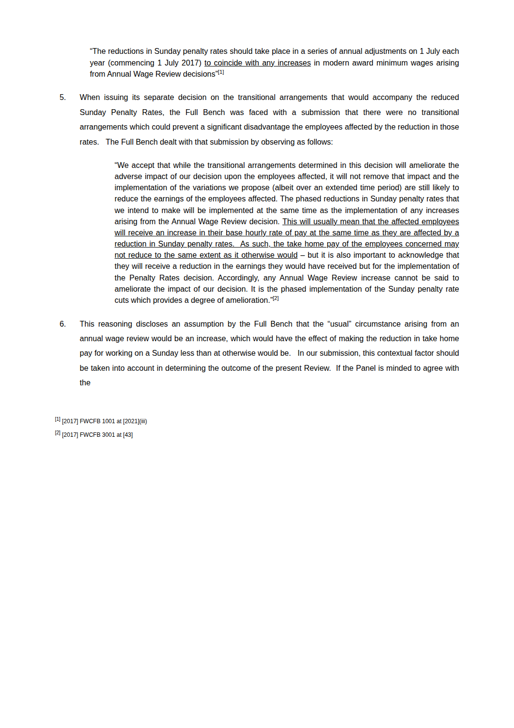“The reductions in Sunday penalty rates should take place in a series of annual adjustments on 1 July each year (commencing 1 July 2017) to coincide with any increases in modern award minimum wages arising from Annual Wage Review decisions”[1]
5. When issuing its separate decision on the transitional arrangements that would accompany the reduced Sunday Penalty Rates, the Full Bench was faced with a submission that there were no transitional arrangements which could prevent a significant disadvantage the employees affected by the reduction in those rates. The Full Bench dealt with that submission by observing as follows:
“We accept that while the transitional arrangements determined in this decision will ameliorate the adverse impact of our decision upon the employees affected, it will not remove that impact and the implementation of the variations we propose (albeit over an extended time period) are still likely to reduce the earnings of the employees affected. The phased reductions in Sunday penalty rates that we intend to make will be implemented at the same time as the implementation of any increases arising from the Annual Wage Review decision. This will usually mean that the affected employees will receive an increase in their base hourly rate of pay at the same time as they are affected by a reduction in Sunday penalty rates. As such, the take home pay of the employees concerned may not reduce to the same extent as it otherwise would – but it is also important to acknowledge that they will receive a reduction in the earnings they would have received but for the implementation of the Penalty Rates decision. Accordingly, any Annual Wage Review increase cannot be said to ameliorate the impact of our decision. It is the phased implementation of the Sunday penalty rate cuts which provides a degree of amelioration.”[2]
6. This reasoning discloses an assumption by the Full Bench that the “usual” circumstance arising from an annual wage review would be an increase, which would have the effect of making the reduction in take home pay for working on a Sunday less than at otherwise would be. In our submission, this contextual factor should be taken into account in determining the outcome of the present Review. If the Panel is minded to agree with the
[1] [2017] FWCFB 1001 at [2021](iii)
[2] [2017] FWCFB 3001 at [43]